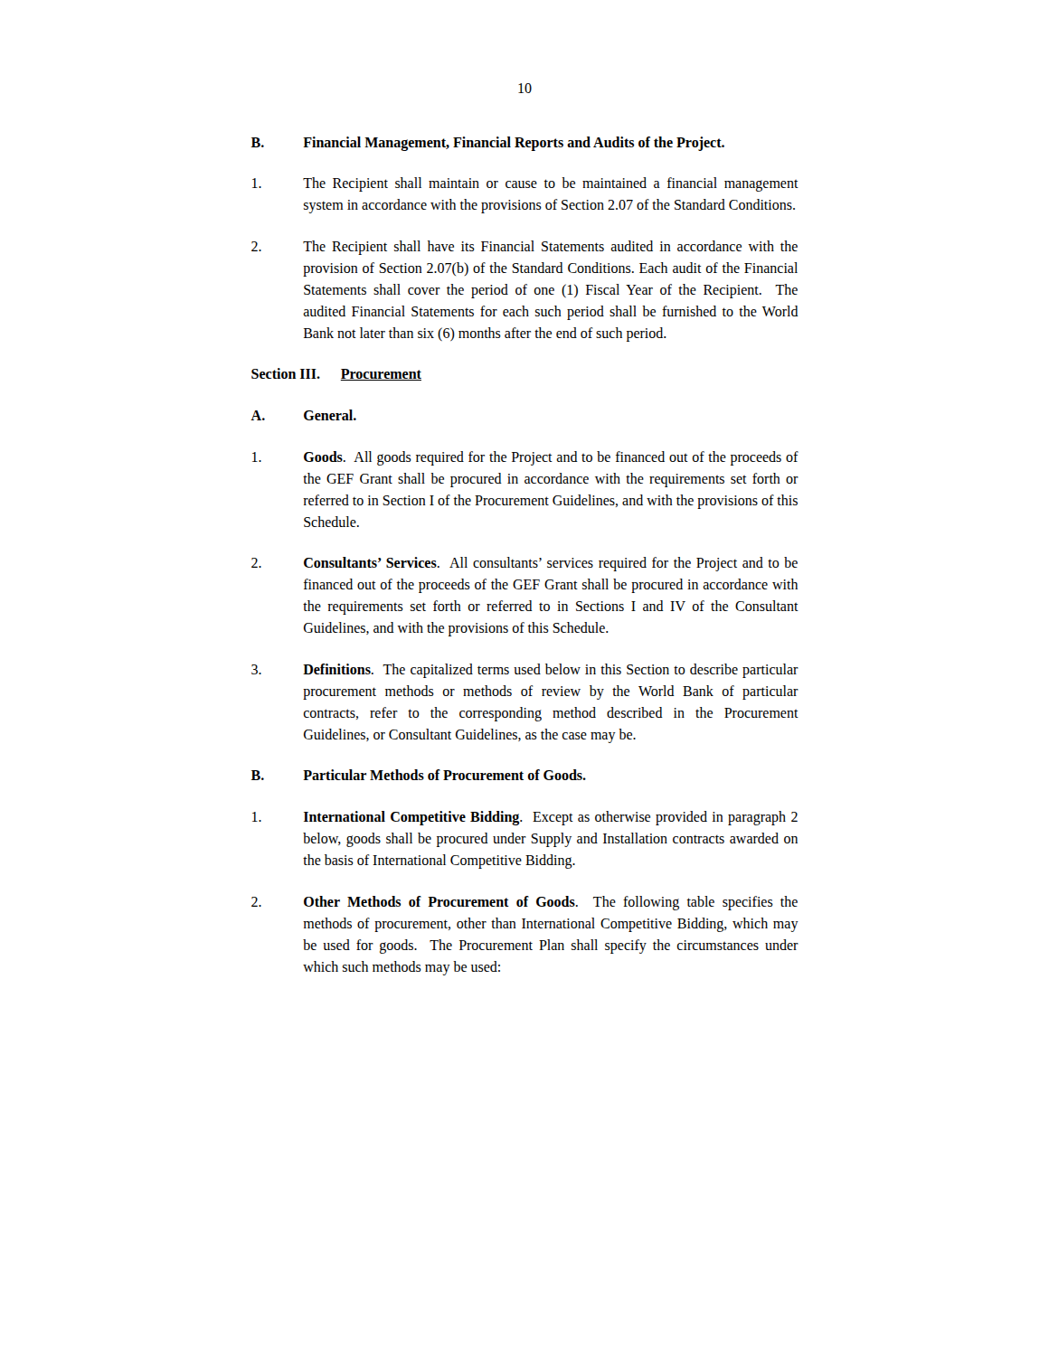10
B.
Financial Management, Financial Reports and Audits of the Project.
1.
The Recipient shall maintain or cause to be maintained a financial management system in accordance with the provisions of Section 2.07 of the Standard Conditions.
2.
The Recipient shall have its Financial Statements audited in accordance with the provision of Section 2.07(b) of the Standard Conditions. Each audit of the Financial Statements shall cover the period of one (1) Fiscal Year of the Recipient. The audited Financial Statements for each such period shall be furnished to the World Bank not later than six (6) months after the end of such period.
Section III.
Procurement
A.
General.
1.
Goods. All goods required for the Project and to be financed out of the proceeds of the GEF Grant shall be procured in accordance with the requirements set forth or referred to in Section I of the Procurement Guidelines, and with the provisions of this Schedule.
2.
Consultants’ Services. All consultants’ services required for the Project and to be financed out of the proceeds of the GEF Grant shall be procured in accordance with the requirements set forth or referred to in Sections I and IV of the Consultant Guidelines, and with the provisions of this Schedule.
3.
Definitions. The capitalized terms used below in this Section to describe particular procurement methods or methods of review by the World Bank of particular contracts, refer to the corresponding method described in the Procurement Guidelines, or Consultant Guidelines, as the case may be.
B.
Particular Methods of Procurement of Goods.
1.
International Competitive Bidding. Except as otherwise provided in paragraph 2 below, goods shall be procured under Supply and Installation contracts awarded on the basis of International Competitive Bidding.
2.
Other Methods of Procurement of Goods. The following table specifies the methods of procurement, other than International Competitive Bidding, which may be used for goods. The Procurement Plan shall specify the circumstances under which such methods may be used: